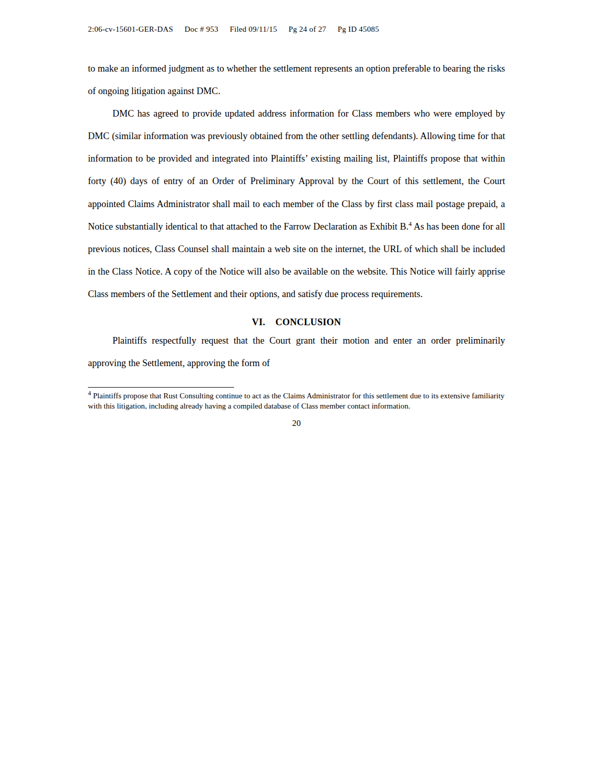2:06-cv-15601-GER-DAS Doc # 953 Filed 09/11/15 Pg 24 of 27 Pg ID 45085
to make an informed judgment as to whether the settlement represents an option preferable to bearing the risks of ongoing litigation against DMC.
DMC has agreed to provide updated address information for Class members who were employed by DMC (similar information was previously obtained from the other settling defendants). Allowing time for that information to be provided and integrated into Plaintiffs’ existing mailing list, Plaintiffs propose that within forty (40) days of entry of an Order of Preliminary Approval by the Court of this settlement, the Court appointed Claims Administrator shall mail to each member of the Class by first class mail postage prepaid, a Notice substantially identical to that attached to the Farrow Declaration as Exhibit B.4 As has been done for all previous notices, Class Counsel shall maintain a web site on the internet, the URL of which shall be included in the Class Notice. A copy of the Notice will also be available on the website. This Notice will fairly apprise Class members of the Settlement and their options, and satisfy due process requirements.
VI. CONCLUSION
Plaintiffs respectfully request that the Court grant their motion and enter an order preliminarily approving the Settlement, approving the form of
4 Plaintiffs propose that Rust Consulting continue to act as the Claims Administrator for this settlement due to its extensive familiarity with this litigation, including already having a compiled database of Class member contact information.
20